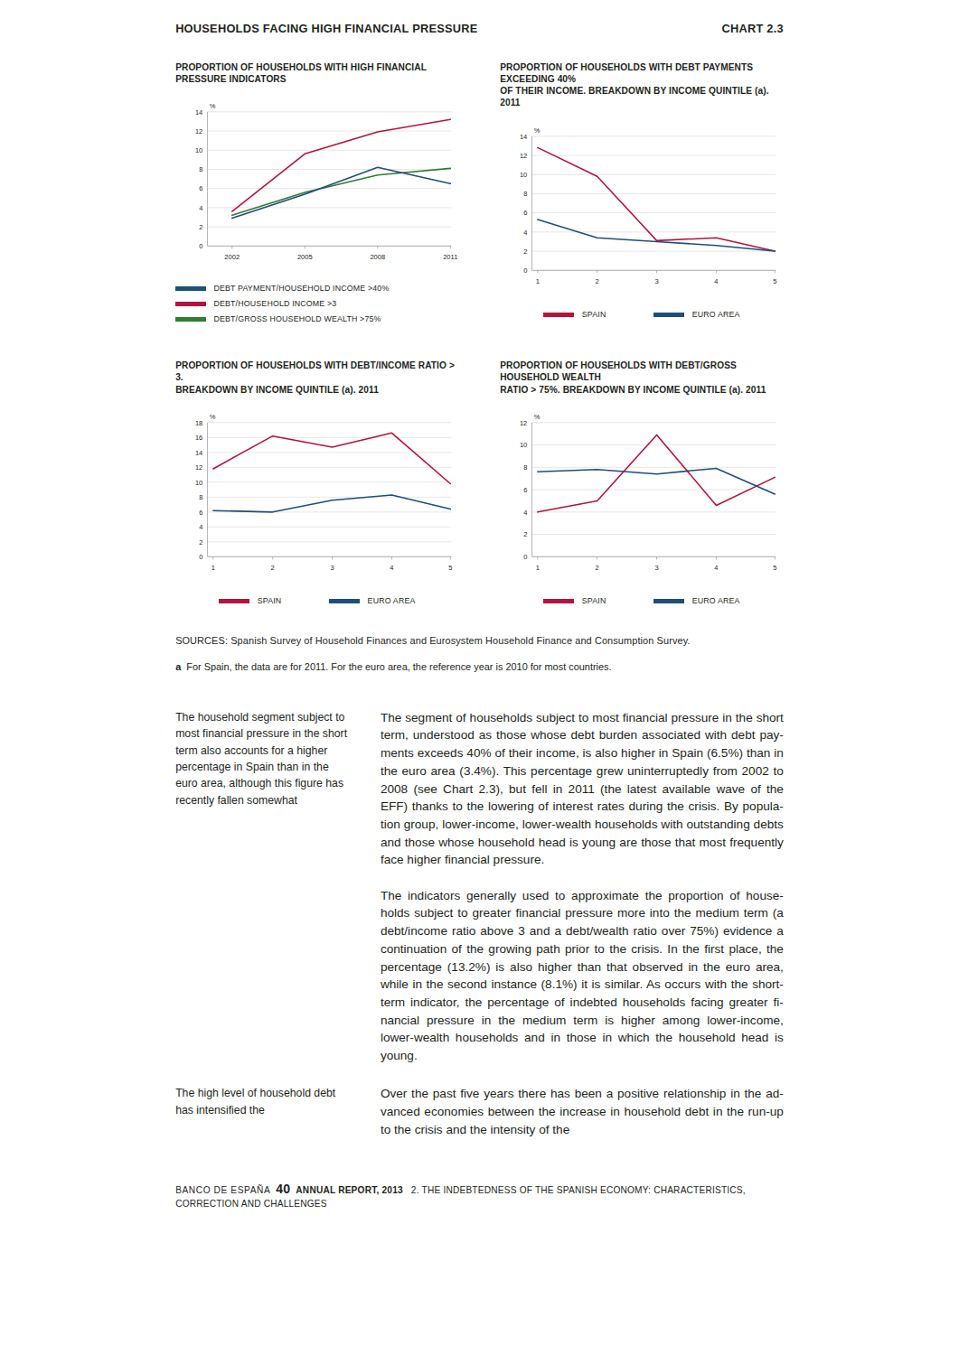Households facing high financial pressure
Chart 2.3
Proportion of households with high financial
pressure indicators
0 2 4 6 8 10 12 14 % 2002 2005 2008 2011
Debt payment/household income >40%
Debt/household income >3
Debt/gross household wealth >75%
Proportion of households with debt payments exceeding 40%
of their income. Breakdown by income quintile (a). 2011
0 2 4 6 8 10 12 14 % 1 2 3 4 5
Spain
Euro area
Proportion of households with debt/income ratio > 3.
Breakdown by income quintile (a). 2011
0 2 4 6 8 10 12 14 16 18 % 1 2 3 4 5
Spain
Euro area
Proportion of households with debt/gross household wealth
ratio > 75%. Breakdown by income quintile (a). 2011
0 2 4 6 8 10 12 % 1 2 3 4 5
Spain
Euro area
SOURCES: Spanish Survey of Household Finances and Eurosystem Household Finance and Consumption Survey.
a For Spain, the data are for 2011. For the euro area, the reference year is 2010 for most countries.
The household segment subject to most financial pressure in the short term also accounts for a higher percentage in Spain than in the euro area, although this figure has recently fallen somewhat
The segment of households subject to most financial pressure in the short term, understood as those whose debt burden associated with debt payments exceeds 40% of their income, is also higher in Spain (6.5%) than in the euro area (3.4%). This percentage grew uninterruptedly from 2002 to 2008 (see Chart 2.3), but fell in 2011 (the latest available wave of the EFF) thanks to the lowering of interest rates during the crisis. By population group, lower-income, lower-wealth households with outstanding debts and those whose household head is young are those that most frequently face higher financial pressure.
The indicators generally used to approximate the proportion of households subject to greater financial pressure more into the medium term (a debt/income ratio above 3 and a debt/wealth ratio over 75%) evidence a continuation of the growing path prior to the crisis. In the first place, the percentage (13.2%) is also higher than that observed in the euro area, while in the second instance (8.1%) it is similar. As occurs with the short-term indicator, the percentage of indebted households facing greater financial pressure in the medium term is higher among lower-income, lower-wealth households and in those in which the household head is young.
The high level of household debt has intensified the
Over the past five years there has been a positive relationship in the advanced economies between the increase in household debt in the run-up to the crisis and the intensity of the
Banco de España 40 Annual report, 2013 2. The indebtedness of the Spanish economy: characteristics, correction and challenges